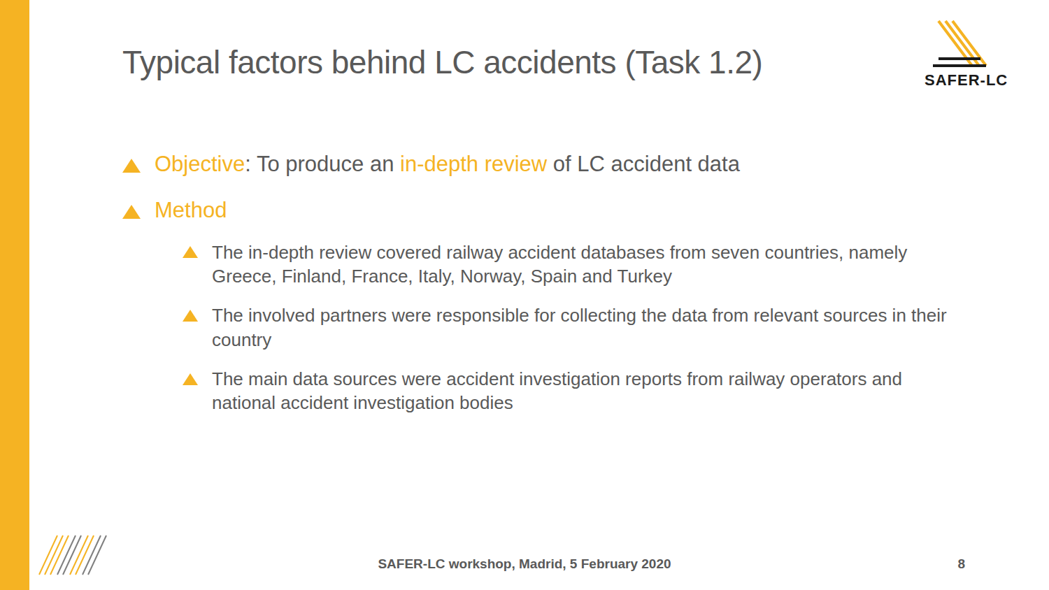Typical factors behind LC accidents (Task 1.2)
SAFER-LC
Objective: To produce an in-depth review of LC accident data
Method
The in-depth review covered railway accident databases from seven countries, namely Greece, Finland, France, Italy, Norway, Spain and Turkey
The involved partners were responsible for collecting the data from relevant sources in their country
The main data sources were accident investigation reports from railway operators and national accident investigation bodies
SAFER-LC workshop, Madrid, 5 February 2020
8